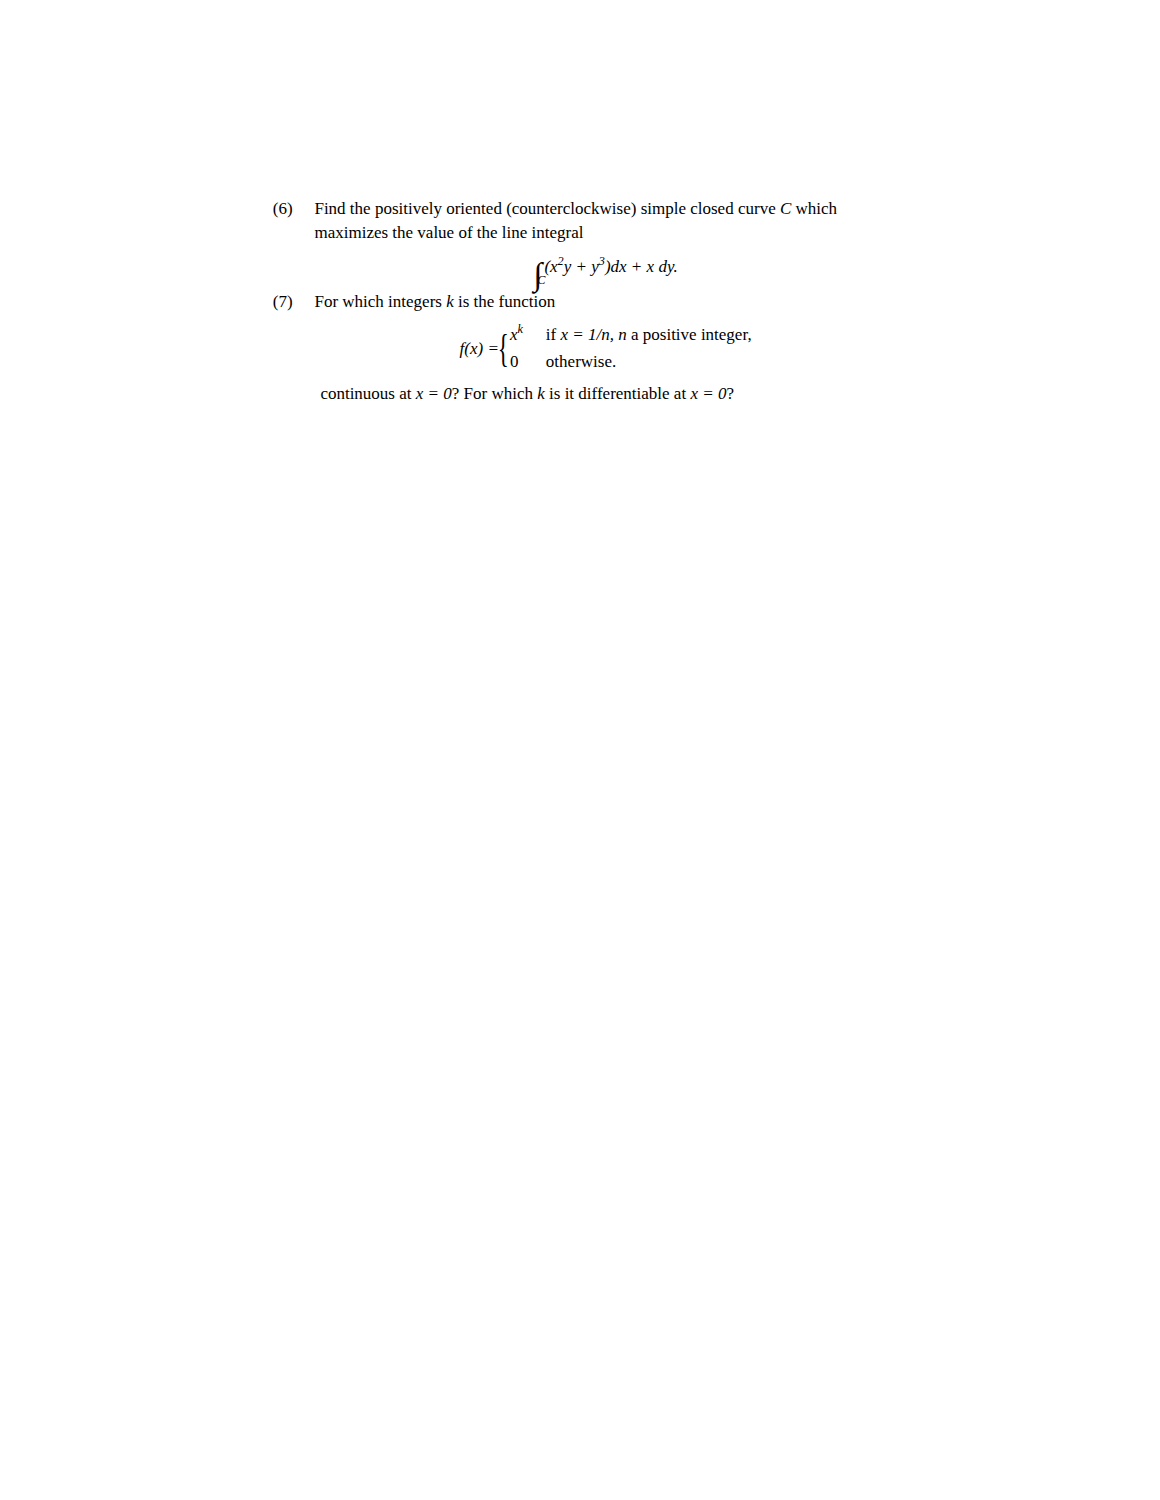(6) Find the positively oriented (counterclockwise) simple closed curve C which maximizes the value of the line integral
∫C(x2y + y3)dx + x dy.
(7) For which integers k is the function
f(x) ={
| x k | if x = 1/n, n a positive integer, |
| 0 | otherwise. |
continuous at x = 0? For which k is it differentiable at x = 0?